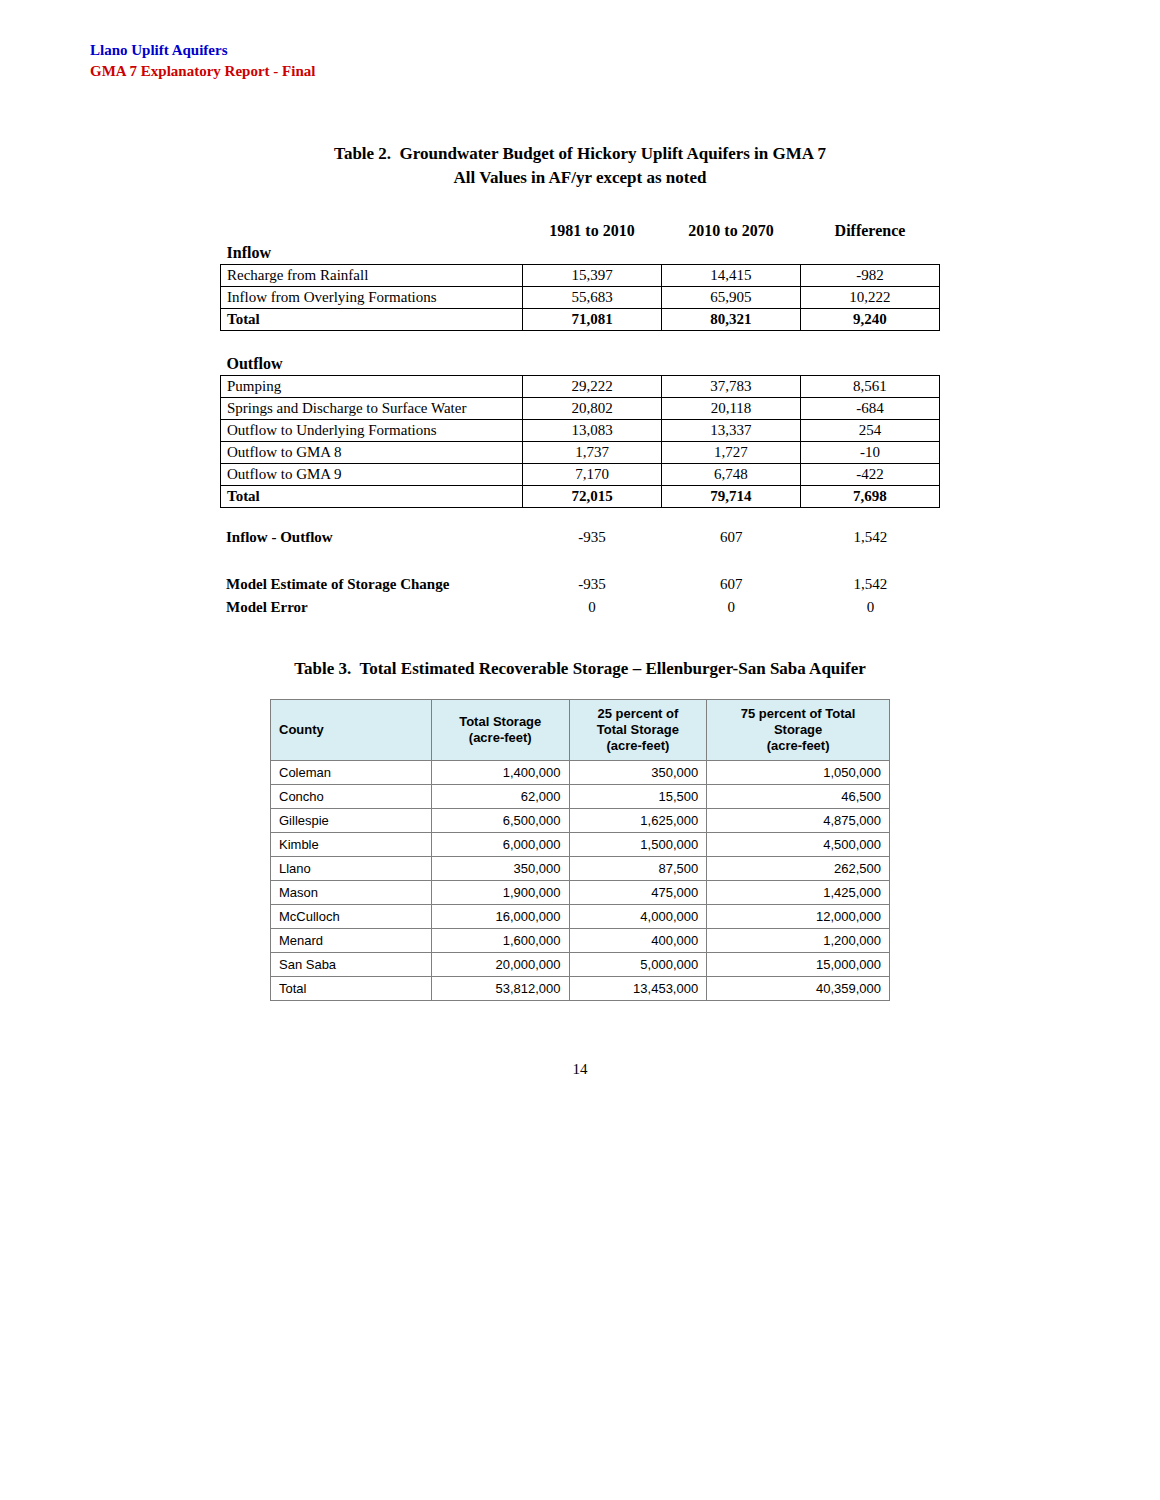Llano Uplift Aquifers
GMA 7 Explanatory Report - Final
Table 2. Groundwater Budget of Hickory Uplift Aquifers in GMA 7 All Values in AF/yr except as noted
| | 1981 to 2010 | 2010 to 2070 | Difference |
| Inflow |
| Recharge from Rainfall | 15,397 | 14,415 | -982 |
| Inflow from Overlying Formations | 55,683 | 65,905 | 10,222 |
| Total | 71,081 | 80,321 | 9,240 |
| Outflow |
| Pumping | 29,222 | 37,783 | 8,561 |
| Springs and Discharge to Surface Water | 20,802 | 20,118 | -684 |
| Outflow to Underlying Formations | 13,083 | 13,337 | 254 |
| Outflow to GMA 8 | 1,737 | 1,727 | -10 |
| Outflow to GMA 9 | 7,170 | 6,748 | -422 |
| Total | 72,015 | 79,714 | 7,698 |
| Inflow - Outflow | -935 | 607 | 1,542 |
| Model Estimate of Storage Change | -935 | 607 | 1,542 |
| Model Error | 0 | 0 | 0 |
Table 3. Total Estimated Recoverable Storage – Ellenburger-San Saba Aquifer
| County | Total Storage (acre-feet) | 25 percent of Total Storage (acre-feet) | 75 percent of Total Storage (acre-feet) |
| --- | --- | --- | --- |
| Coleman | 1,400,000 | 350,000 | 1,050,000 |
| Concho | 62,000 | 15,500 | 46,500 |
| Gillespie | 6,500,000 | 1,625,000 | 4,875,000 |
| Kimble | 6,000,000 | 1,500,000 | 4,500,000 |
| Llano | 350,000 | 87,500 | 262,500 |
| Mason | 1,900,000 | 475,000 | 1,425,000 |
| McCulloch | 16,000,000 | 4,000,000 | 12,000,000 |
| Menard | 1,600,000 | 400,000 | 1,200,000 |
| San Saba | 20,000,000 | 5,000,000 | 15,000,000 |
| Total | 53,812,000 | 13,453,000 | 40,359,000 |
14